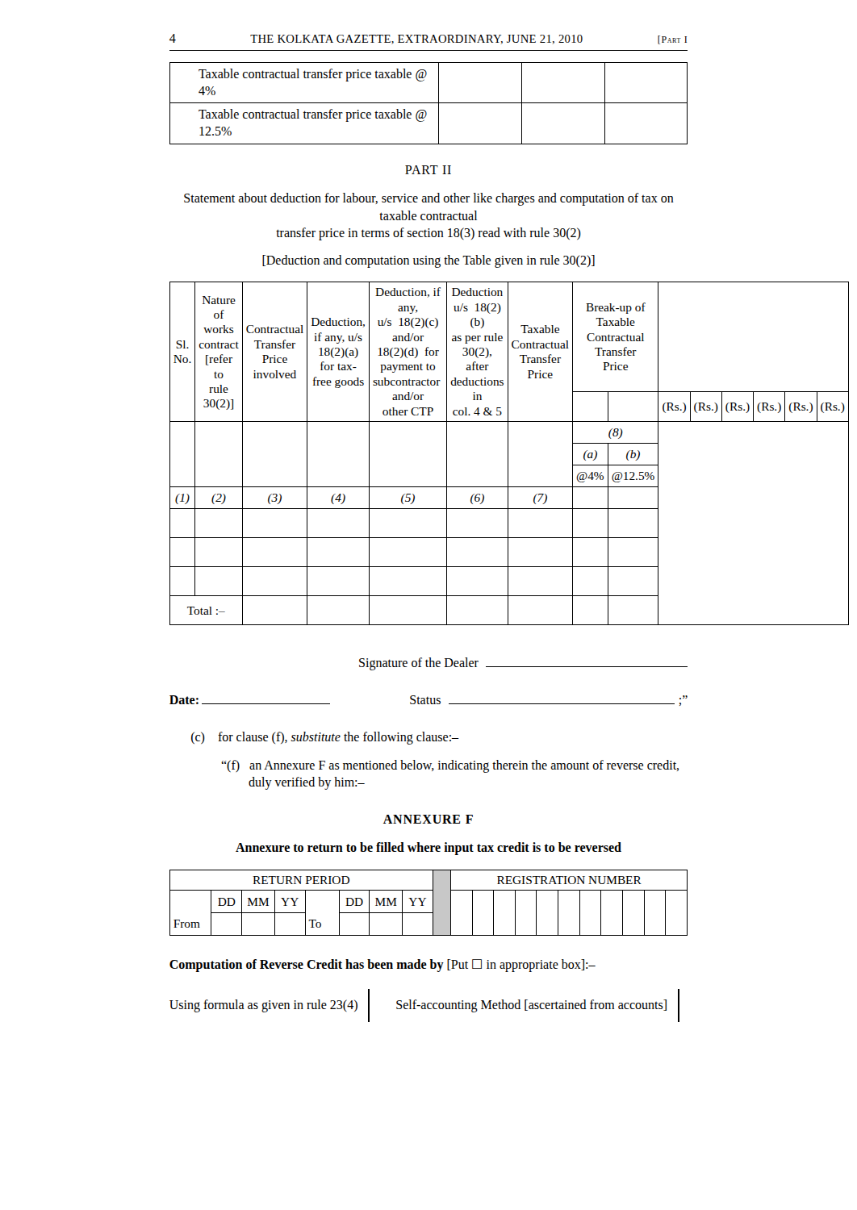4
THE KOLKATA GAZETTE, EXTRAORDINARY, JUNE 21, 2010
[Part I
| Taxable contractual transfer price taxable @ 4% | | | |
| Taxable contractual transfer price taxable @ 12.5% | | | |
PART II
Statement about deduction for labour, service and other like charges and computation of tax on taxable contractual
transfer price in terms of section 18(3) read with rule 30(2)
[Deduction and computation using the Table given in rule 30(2)]
| Sl. No. | Nature of works contract [refer to rule 30(2)] | Contractual Transfer Price involved | Deduction, if any, u/s 18(2)(a) for tax- free goods | Deduction, if any, u/s 18(2)(c) and/or 18(2)(d) for payment to subcontractor and/or other CTP | Deduction u/s 18(2)(b) as per rule 30(2), after deductions in col. 4 & 5 | Taxable Contractual Transfer Price | Break-up of Taxable Contractual Transfer Price |
| --- | --- | --- | --- | --- | --- | --- | --- |
| | | (Rs.) | (Rs.) | (Rs.) | (Rs.) | (Rs.) | (Rs.) |
| | | | | | | | (8) |
| (a) | (b) |
| @4% | @12.5% |
| (1) | (2) | (3) | (4) | (5) | (6) | (7) | | |
| Total :– | | | | | | | |
Signature of the Dealer
Date: Status ;”
(c) for clause (f), substitute the following clause:–
“(f) an Annexure F as mentioned below, indicating therein the amount of reverse credit, duly verified by him:–
ANNEXURE F
Annexure to return to be filled where input tax credit is to be reversed
| RETURN PERIOD | | REGISTRATION NUMBER |
| | DD | MM | YY | | DD | MM | YY | | | | | | | | | | | |
| From | | | | To | | | |
Computation of Reverse Credit has been made by [Put ☐ in appropriate box]:–
Using formula as given in rule 23(4) Self-accounting Method [ascertained from accounts]